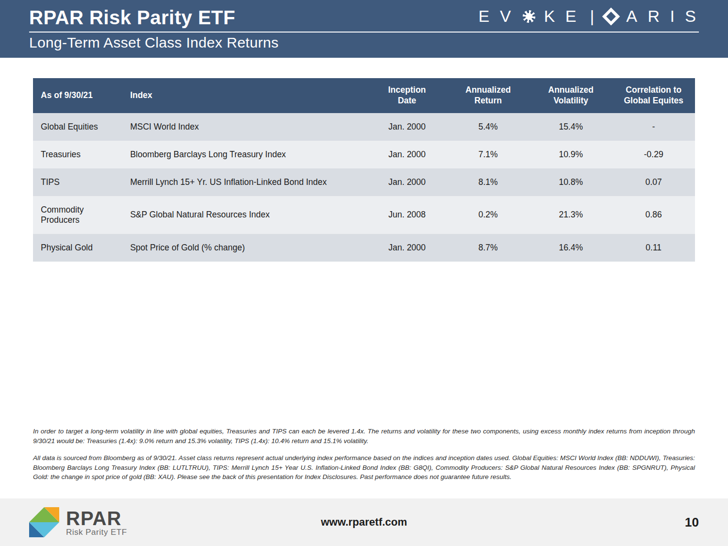RPAR Risk Parity ETF
E V K E | A R I S
Long-Term Asset Class Index Returns
| As of 9/30/21 | Index | Inception Date | Annualized Return | Annualized Volatility | Correlation to Global Equites |
| --- | --- | --- | --- | --- | --- |
| Global Equities | MSCI World Index | Jan. 2000 | 5.4% | 15.4% | - |
| Treasuries | Bloomberg Barclays Long Treasury Index | Jan. 2000 | 7.1% | 10.9% | -0.29 |
| TIPS | Merrill Lynch 15+ Yr. US Inflation-Linked Bond Index | Jan. 2000 | 8.1% | 10.8% | 0.07 |
| Commodity Producers | S&P Global Natural Resources Index | Jun. 2008 | 0.2% | 21.3% | 0.86 |
| Physical Gold | Spot Price of Gold (% change) | Jan. 2000 | 8.7% | 16.4% | 0.11 |
In order to target a long-term volatility in line with global equities, Treasuries and TIPS can each be levered 1.4x. The returns and volatility for these two components, using excess monthly index returns from inception through 9/30/21 would be: Treasuries (1.4x): 9.0% return and 15.3% volatility, TIPS (1.4x): 10.4% return and 15.1% volatility.
All data is sourced from Bloomberg as of 9/30/21. Asset class returns represent actual underlying index performance based on the indices and inception dates used. Global Equities: MSCI World Index (BB: NDDUWI), Treasuries: Bloomberg Barclays Long Treasury Index (BB: LUTLTRUU), TIPS: Merrill Lynch 15+ Year U.S. Inflation-Linked Bond Index (BB: G8QI), Commodity Producers: S&P Global Natural Resources Index (BB: SPGNRUT), Physical Gold: the change in spot price of gold (BB: XAU). Please see the back of this presentation for Index Disclosures. Past performance does not guarantee future results.
RPAR
Risk Parity ETF
www.rparetf.com
10